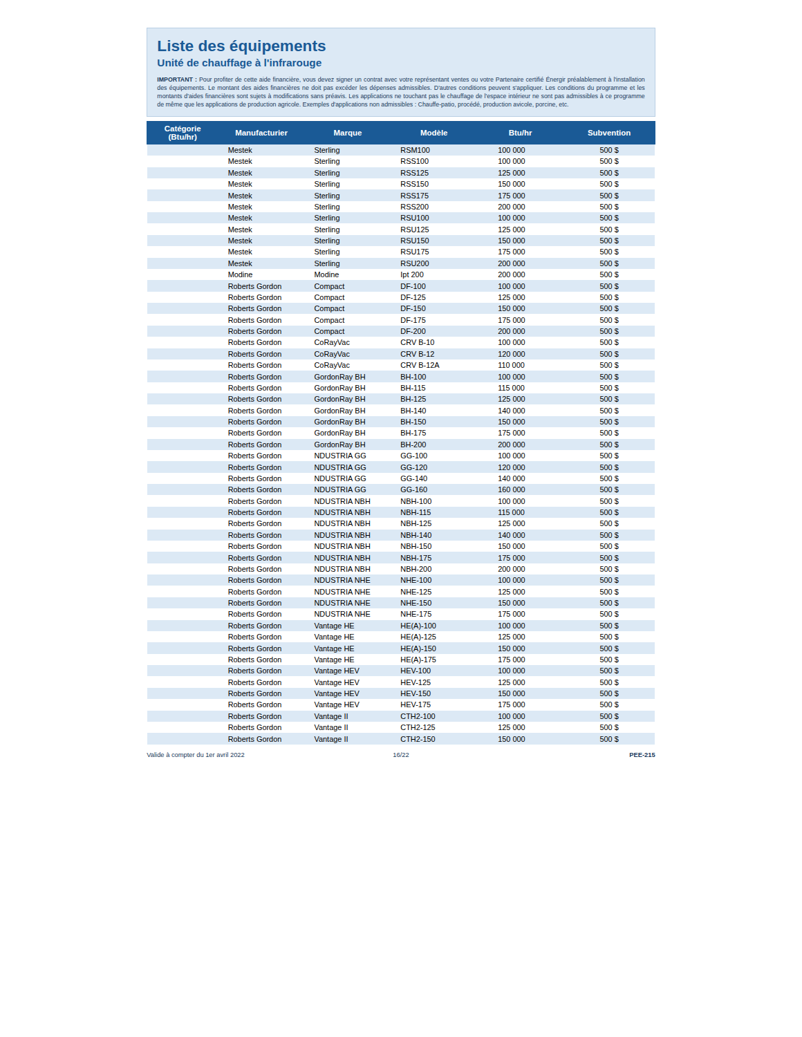Liste des équipements
Unité de chauffage à l'infrarouge
IMPORTANT : Pour profiter de cette aide financière, vous devez signer un contrat avec votre représentant ventes ou votre Partenaire certifié Énergir préalablement à l'installation des équipements. Le montant des aides financières ne doit pas excéder les dépenses admissibles. D'autres conditions peuvent s'appliquer. Les conditions du programme et les montants d'aides financières sont sujets à modifications sans préavis. Les applications ne touchant pas le chauffage de l'espace intérieur ne sont pas admissibles à ce programme de même que les applications de production agricole. Exemples d'applications non admissibles : Chauffe-patio, procédé, production avicole, porcine, etc.
| Catégorie (Btu/hr) | Manufacturier | Marque | Modèle | Btu/hr | Subvention |
| --- | --- | --- | --- | --- | --- |
| | Mestek | Sterling | RSM100 | 100 000 | 500 $ |
| | Mestek | Sterling | RSS100 | 100 000 | 500 $ |
| | Mestek | Sterling | RSS125 | 125 000 | 500 $ |
| | Mestek | Sterling | RSS150 | 150 000 | 500 $ |
| | Mestek | Sterling | RSS175 | 175 000 | 500 $ |
| | Mestek | Sterling | RSS200 | 200 000 | 500 $ |
| | Mestek | Sterling | RSU100 | 100 000 | 500 $ |
| | Mestek | Sterling | RSU125 | 125 000 | 500 $ |
| | Mestek | Sterling | RSU150 | 150 000 | 500 $ |
| | Mestek | Sterling | RSU175 | 175 000 | 500 $ |
| | Mestek | Sterling | RSU200 | 200 000 | 500 $ |
| | Modine | Modine | Ipt 200 | 200 000 | 500 $ |
| | Roberts Gordon | Compact | DF-100 | 100 000 | 500 $ |
| | Roberts Gordon | Compact | DF-125 | 125 000 | 500 $ |
| | Roberts Gordon | Compact | DF-150 | 150 000 | 500 $ |
| | Roberts Gordon | Compact | DF-175 | 175 000 | 500 $ |
| | Roberts Gordon | Compact | DF-200 | 200 000 | 500 $ |
| | Roberts Gordon | CoRayVac | CRV B-10 | 100 000 | 500 $ |
| | Roberts Gordon | CoRayVac | CRV B-12 | 120 000 | 500 $ |
| | Roberts Gordon | CoRayVac | CRV B-12A | 110 000 | 500 $ |
| | Roberts Gordon | GordonRay BH | BH-100 | 100 000 | 500 $ |
| | Roberts Gordon | GordonRay BH | BH-115 | 115 000 | 500 $ |
| | Roberts Gordon | GordonRay BH | BH-125 | 125 000 | 500 $ |
| | Roberts Gordon | GordonRay BH | BH-140 | 140 000 | 500 $ |
| | Roberts Gordon | GordonRay BH | BH-150 | 150 000 | 500 $ |
| | Roberts Gordon | GordonRay BH | BH-175 | 175 000 | 500 $ |
| | Roberts Gordon | GordonRay BH | BH-200 | 200 000 | 500 $ |
| | Roberts Gordon | NDUSTRIA GG | GG-100 | 100 000 | 500 $ |
| | Roberts Gordon | NDUSTRIA GG | GG-120 | 120 000 | 500 $ |
| | Roberts Gordon | NDUSTRIA GG | GG-140 | 140 000 | 500 $ |
| | Roberts Gordon | NDUSTRIA GG | GG-160 | 160 000 | 500 $ |
| | Roberts Gordon | NDUSTRIA NBH | NBH-100 | 100 000 | 500 $ |
| | Roberts Gordon | NDUSTRIA NBH | NBH-115 | 115 000 | 500 $ |
| | Roberts Gordon | NDUSTRIA NBH | NBH-125 | 125 000 | 500 $ |
| | Roberts Gordon | NDUSTRIA NBH | NBH-140 | 140 000 | 500 $ |
| | Roberts Gordon | NDUSTRIA NBH | NBH-150 | 150 000 | 500 $ |
| | Roberts Gordon | NDUSTRIA NBH | NBH-175 | 175 000 | 500 $ |
| | Roberts Gordon | NDUSTRIA NBH | NBH-200 | 200 000 | 500 $ |
| | Roberts Gordon | NDUSTRIA NHE | NHE-100 | 100 000 | 500 $ |
| | Roberts Gordon | NDUSTRIA NHE | NHE-125 | 125 000 | 500 $ |
| | Roberts Gordon | NDUSTRIA NHE | NHE-150 | 150 000 | 500 $ |
| | Roberts Gordon | NDUSTRIA NHE | NHE-175 | 175 000 | 500 $ |
| | Roberts Gordon | Vantage HE | HE(A)-100 | 100 000 | 500 $ |
| | Roberts Gordon | Vantage HE | HE(A)-125 | 125 000 | 500 $ |
| | Roberts Gordon | Vantage HE | HE(A)-150 | 150 000 | 500 $ |
| | Roberts Gordon | Vantage HE | HE(A)-175 | 175 000 | 500 $ |
| | Roberts Gordon | Vantage HEV | HEV-100 | 100 000 | 500 $ |
| | Roberts Gordon | Vantage HEV | HEV-125 | 125 000 | 500 $ |
| | Roberts Gordon | Vantage HEV | HEV-150 | 150 000 | 500 $ |
| | Roberts Gordon | Vantage HEV | HEV-175 | 175 000 | 500 $ |
| | Roberts Gordon | Vantage II | CTH2-100 | 100 000 | 500 $ |
| | Roberts Gordon | Vantage II | CTH2-125 | 125 000 | 500 $ |
| | Roberts Gordon | Vantage II | CTH2-150 | 150 000 | 500 $ |
Valide à compter du 1er avril 2022
16/22
PEE-215